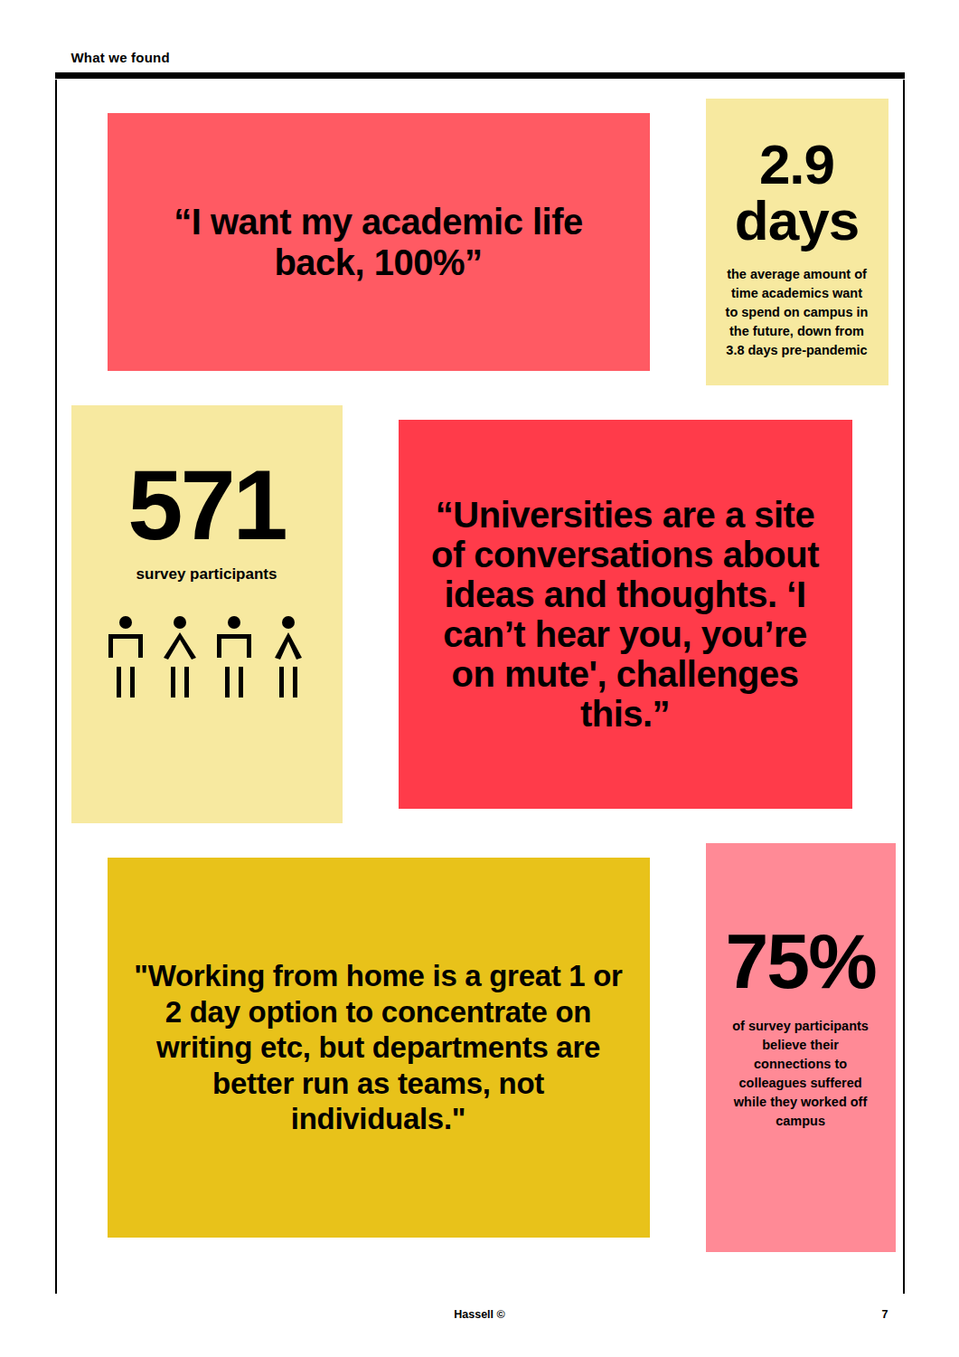What we found
“I want my academic life back, 100%”
2.9 days
the average amount of time academics want to spend on campus in the future, down from 3.8 days pre-pandemic
571
survey participants
“Universities are a site of conversations about ideas and thoughts. ‘I can’t hear you, you’re on mute', challenges this.”
"Working from home is a great 1 or 2 day option to concentrate on writing etc, but departments are better run as teams, not individuals."
75%
of survey participants believe their connections to colleagues suffered while they worked off campus
Hassell © 7